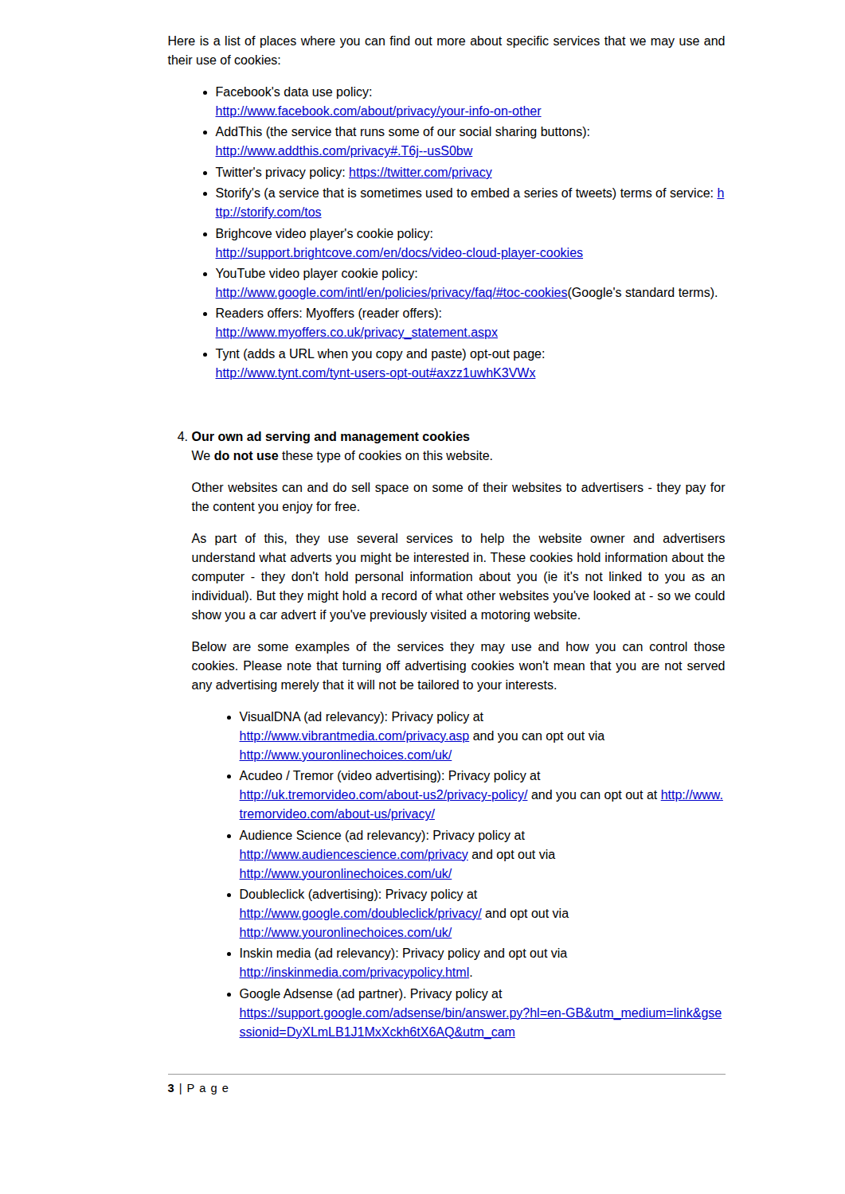Here is a list of places where you can find out more about specific services that we may use and their use of cookies:
Facebook's data use policy:
http://www.facebook.com/about/privacy/your-info-on-other
AddThis (the service that runs some of our social sharing buttons):
http://www.addthis.com/privacy#.T6j--usS0bw
Twitter's privacy policy: https://twitter.com/privacy
Storify's (a service that is sometimes used to embed a series of tweets) terms of service: http://storify.com/tos
Brighcove video player's cookie policy:
http://support.brightcove.com/en/docs/video-cloud-player-cookies
YouTube video player cookie policy:
http://www.google.com/intl/en/policies/privacy/faq/#toc-cookies(Google's standard terms).
Readers offers: Myoffers (reader offers):
http://www.myoffers.co.uk/privacy_statement.aspx
Tynt (adds a URL when you copy and paste) opt-out page:
http://www.tynt.com/tynt-users-opt-out#axzz1uwhK3VWx
Our own ad serving and management cookies
We do not use these type of cookies on this website.
Other websites can and do sell space on some of their websites to advertisers - they pay for the content you enjoy for free.
As part of this, they use several services to help the website owner and advertisers understand what adverts you might be interested in. These cookies hold information about the computer - they don't hold personal information about you (ie it's not linked to you as an individual). But they might hold a record of what other websites you've looked at - so we could show you a car advert if you've previously visited a motoring website.
Below are some examples of the services they may use and how you can control those cookies. Please note that turning off advertising cookies won't mean that you are not served any advertising merely that it will not be tailored to your interests.
VisualDNA (ad relevancy): Privacy policy at
http://www.vibrantmedia.com/privacy.asp and you can opt out via
http://www.youronlinechoices.com/uk/
Acudeo / Tremor (video advertising): Privacy policy at
http://uk.tremorvideo.com/about-us2/privacy-policy/ and you can opt out at http://www.tremorvideo.com/about-us/privacy/
Audience Science (ad relevancy): Privacy policy at
http://www.audiencescience.com/privacy and opt out via
http://www.youronlinechoices.com/uk/
Doubleclick (advertising): Privacy policy at
http://www.google.com/doubleclick/privacy/ and opt out via
http://www.youronlinechoices.com/uk/
Inskin media (ad relevancy): Privacy policy and opt out via
http://inskinmedia.com/privacypolicy.html.
Google Adsense (ad partner). Privacy policy at
https://support.google.com/adsense/bin/answer.py?hl=en-GB&utm_medium=link&gsessionid=DyXLmLB1J1MxXckh6tX6AQ&utm_cam
3 | P a g e